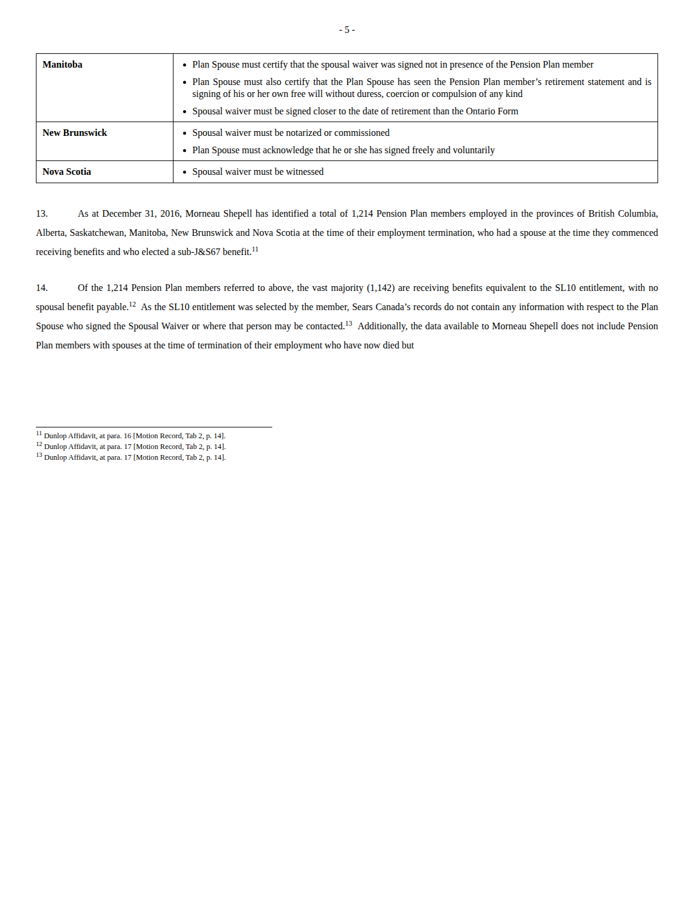- 5 -
| Manitoba | Plan Spouse must certify that the spousal waiver was signed not in presence of the Pension Plan member Plan Spouse must also certify that the Plan Spouse has seen the Pension Plan member’s retirement statement and is signing of his or her own free will without duress, coercion or compulsion of any kind Spousal waiver must be signed closer to the date of retirement than the Ontario Form |
| New Brunswick | Spousal waiver must be notarized or commissioned Plan Spouse must acknowledge that he or she has signed freely and voluntarily |
| Nova Scotia | Spousal waiver must be witnessed |
13. As at December 31, 2016, Morneau Shepell has identified a total of 1,214 Pension Plan members employed in the provinces of British Columbia, Alberta, Saskatchewan, Manitoba, New Brunswick and Nova Scotia at the time of their employment termination, who had a spouse at the time they commenced receiving benefits and who elected a sub-J&S67 benefit.11
14. Of the 1,214 Pension Plan members referred to above, the vast majority (1,142) are receiving benefits equivalent to the SL10 entitlement, with no spousal benefit payable.12 As the SL10 entitlement was selected by the member, Sears Canada’s records do not contain any information with respect to the Plan Spouse who signed the Spousal Waiver or where that person may be contacted.13 Additionally, the data available to Morneau Shepell does not include Pension Plan members with spouses at the time of termination of their employment who have now died but
11 Dunlop Affidavit, at para. 16 [Motion Record, Tab 2, p. 14].
12 Dunlop Affidavit, at para. 17 [Motion Record, Tab 2, p. 14].
13 Dunlop Affidavit, at para. 17 [Motion Record, Tab 2, p. 14].